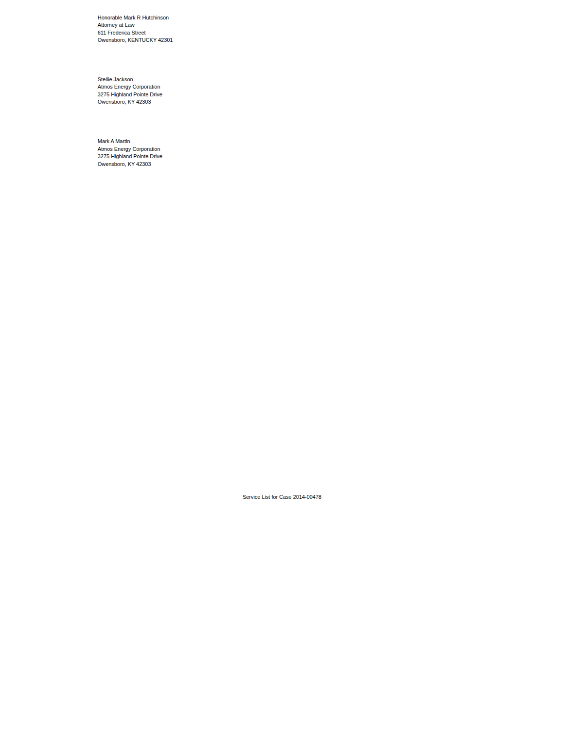Honorable Mark R Hutchinson Attorney at Law 611 Frederica Street Owensboro, KENTUCKY 42301
Stellie Jackson Atmos Energy Corporation 3275 Highland Pointe Drive Owensboro, KY 42303
Mark A Martin Atmos Energy Corporation 3275 Highland Pointe Drive Owensboro, KY 42303
Service List for Case 2014-00478